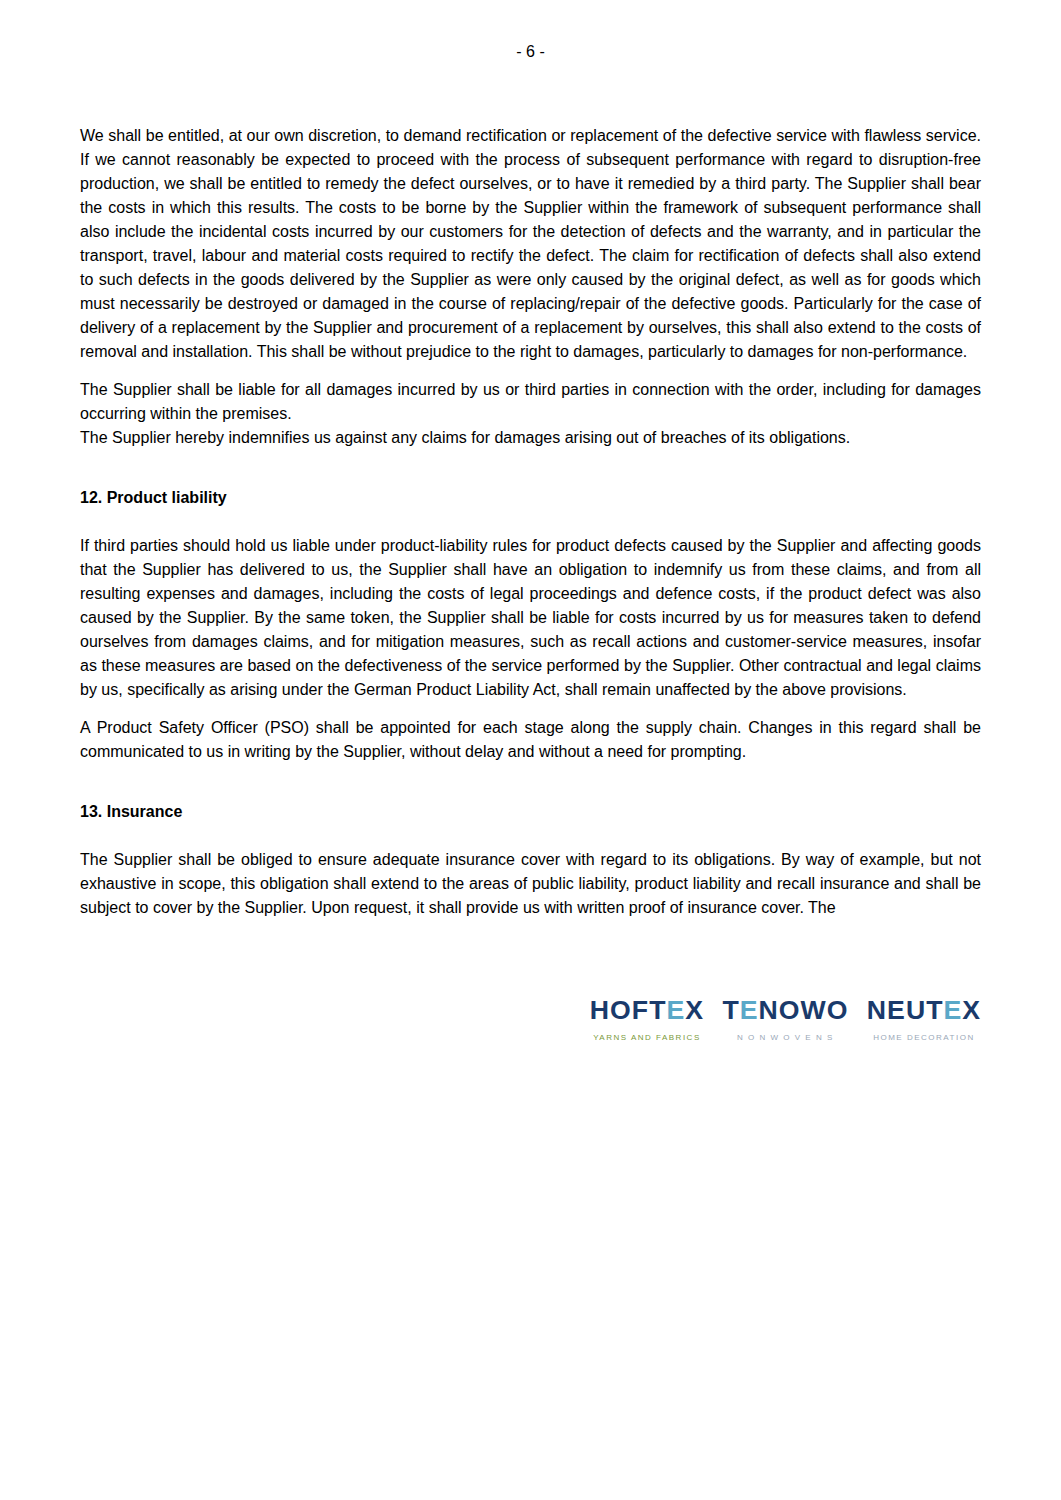- 6 -
We shall be entitled, at our own discretion, to demand rectification or replacement of the defective service with flawless service. If we cannot reasonably be expected to proceed with the process of subsequent performance with regard to disruption-free production, we shall be entitled to remedy the defect ourselves, or to have it remedied by a third party. The Supplier shall bear the costs in which this results. The costs to be borne by the Supplier within the framework of subsequent performance shall also include the incidental costs incurred by our customers for the detection of defects and the warranty, and in particular the transport, travel, labour and material costs required to rectify the defect. The claim for rectification of defects shall also extend to such defects in the goods delivered by the Supplier as were only caused by the original defect, as well as for goods which must necessarily be destroyed or damaged in the course of replacing/repair of the defective goods. Particularly for the case of delivery of a replacement by the Supplier and procurement of a replacement by ourselves, this shall also extend to the costs of removal and installation. This shall be without prejudice to the right to damages, particularly to damages for non-performance.
The Supplier shall be liable for all damages incurred by us or third parties in connection with the order, including for damages occurring within the premises.
The Supplier hereby indemnifies us against any claims for damages arising out of breaches of its obligations.
12. Product liability
If third parties should hold us liable under product-liability rules for product defects caused by the Supplier and affecting goods that the Supplier has delivered to us, the Supplier shall have an obligation to indemnify us from these claims, and from all resulting expenses and damages, including the costs of legal proceedings and defence costs, if the product defect was also caused by the Supplier. By the same token, the Supplier shall be liable for costs incurred by us for measures taken to defend ourselves from damages claims, and for mitigation measures, such as recall actions and customer-service measures, insofar as these measures are based on the defectiveness of the service performed by the Supplier. Other contractual and legal claims by us, specifically as arising under the German Product Liability Act, shall remain unaffected by the above provisions.
A Product Safety Officer (PSO) shall be appointed for each stage along the supply chain. Changes in this regard shall be communicated to us in writing by the Supplier, without delay and without a need for prompting.
13. Insurance
The Supplier shall be obliged to ensure adequate insurance cover with regard to its obligations. By way of example, but not exhaustive in scope, this obligation shall extend to the areas of public liability, product liability and recall insurance and shall be subject to cover by the Supplier. Upon request, it shall provide us with written proof of insurance cover. The
HOFTEX
YARNS AND FABRICS
TENOWO
N O N W O V E N S
NEUTEX
HOME DECORATION